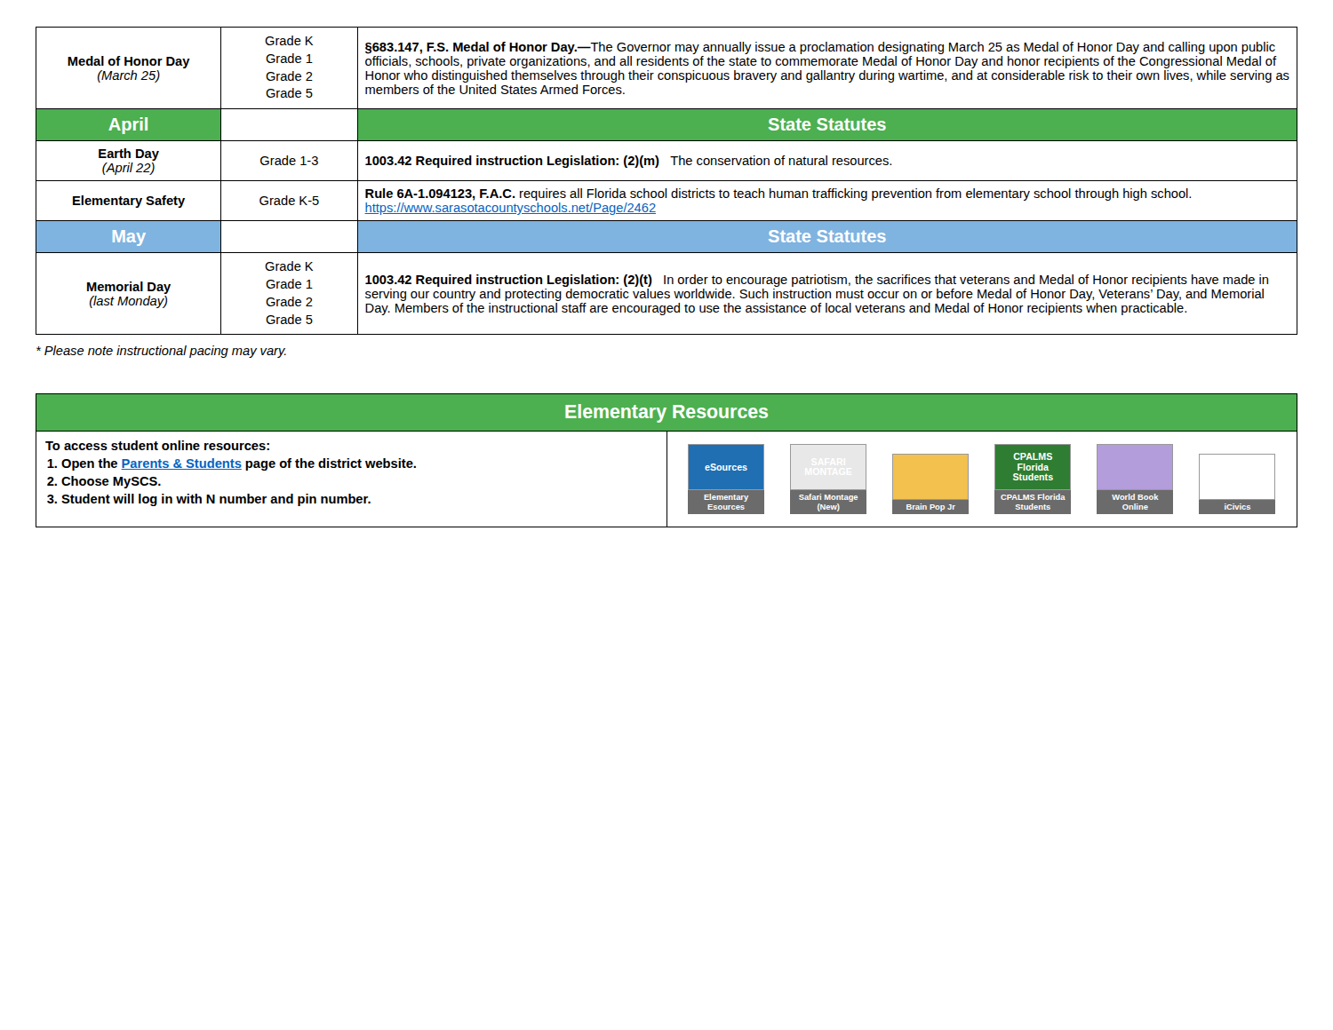| Medal of Honor Day (March 25) | Grade K Grade 1 Grade 2 Grade 5 | §683.147, F.S. Medal of Honor Day.— The Governor may annually issue a proclamation designating March 25 as Medal of Honor Day and calling upon public officials, schools, private organizations, and all residents of the state to commemorate Medal of Honor Day and honor recipients of the Congressional Medal of Honor who distinguished themselves through their conspicuous bravery and gallantry during wartime, and at considerable risk to their own lives, while serving as members of the United States Armed Forces. |
| April | | State Statutes |
| Earth Day (April 22) | Grade 1-3 | 1003.42 Required instruction Legislation: (2)(m) The conservation of natural resources. |
| Elementary Safety | Grade K-5 | Rule 6A-1.094123, F.A.C. requires all Florida school districts to teach human trafficking prevention from elementary school through high school. https://www.sarasotacountyschools.net/Page/2462 |
| May | | State Statutes |
| Memorial Day (last Monday) | Grade K Grade 1 Grade 2 Grade 5 | 1003.42 Required instruction Legislation: (2)(t) In order to encourage patriotism, the sacrifices that veterans and Medal of Honor recipients have made in serving our country and protecting democratic values worldwide. Such instruction must occur on or before Medal of Honor Day, Veterans’ Day, and Memorial Day. Members of the instructional staff are encouraged to use the assistance of local veterans and Medal of Honor recipients when practicable. |
* Please note instructional pacing may vary.
| Elementary Resources |
| To access student online resources: Open the Parents & Students page of the district website. Choose MySCS. Student will log in with N number and pin number. | eSources Elementary Esources SAFARI MONTAGE Safari Montage (New) Brain Pop Jr CPALMS Florida Students CPALMS Florida Students World Book Online iCivics iCivics |